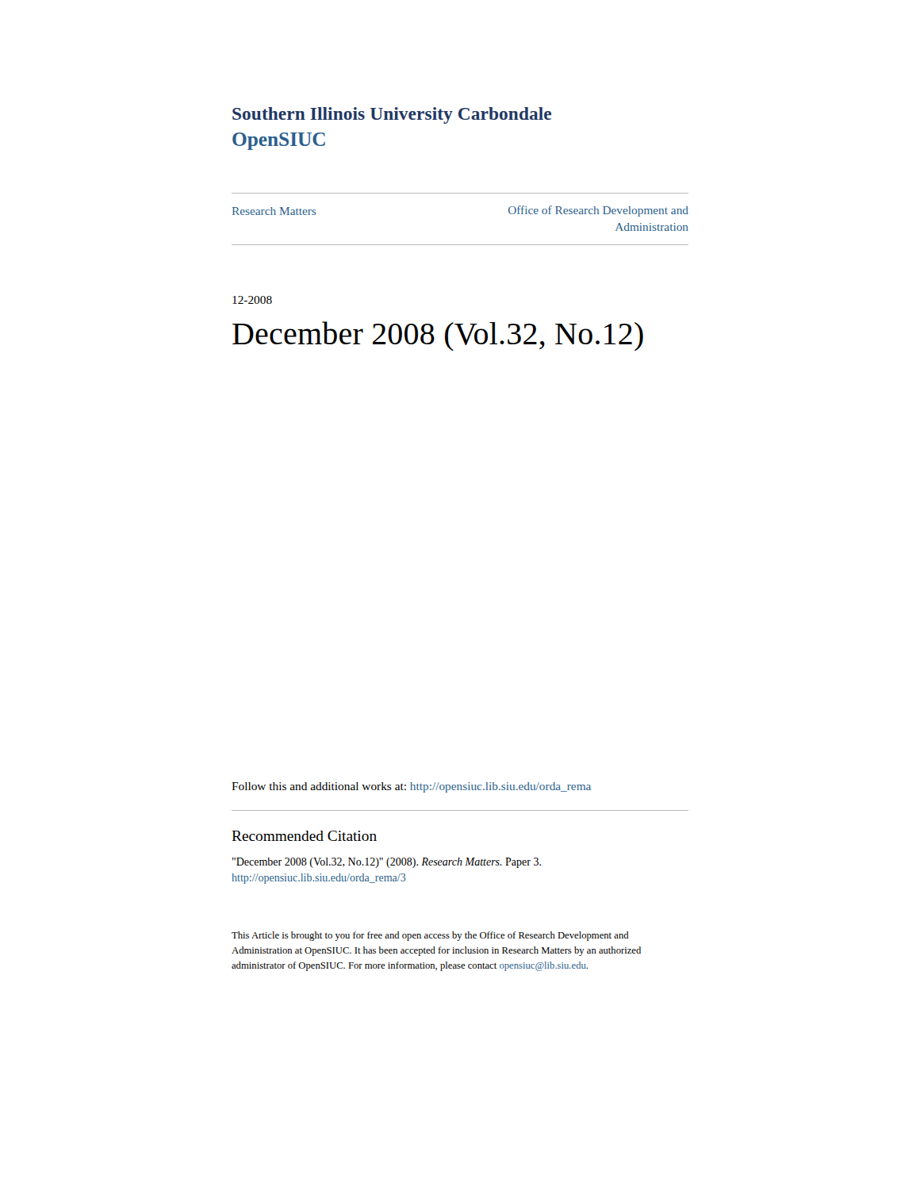Southern Illinois University Carbondale
OpenSIUC
Research Matters
Office of Research Development and
Administration
12-2008
December 2008 (Vol.32, No.12)
Follow this and additional works at: http://opensiuc.lib.siu.edu/orda_rema
Recommended Citation
"December 2008 (Vol.32, No.12)" (2008). Research Matters. Paper 3.
http://opensiuc.lib.siu.edu/orda_rema/3
This Article is brought to you for free and open access by the Office of Research Development and Administration at OpenSIUC. It has been accepted for inclusion in Research Matters by an authorized administrator of OpenSIUC. For more information, please contact opensiuc@lib.siu.edu.